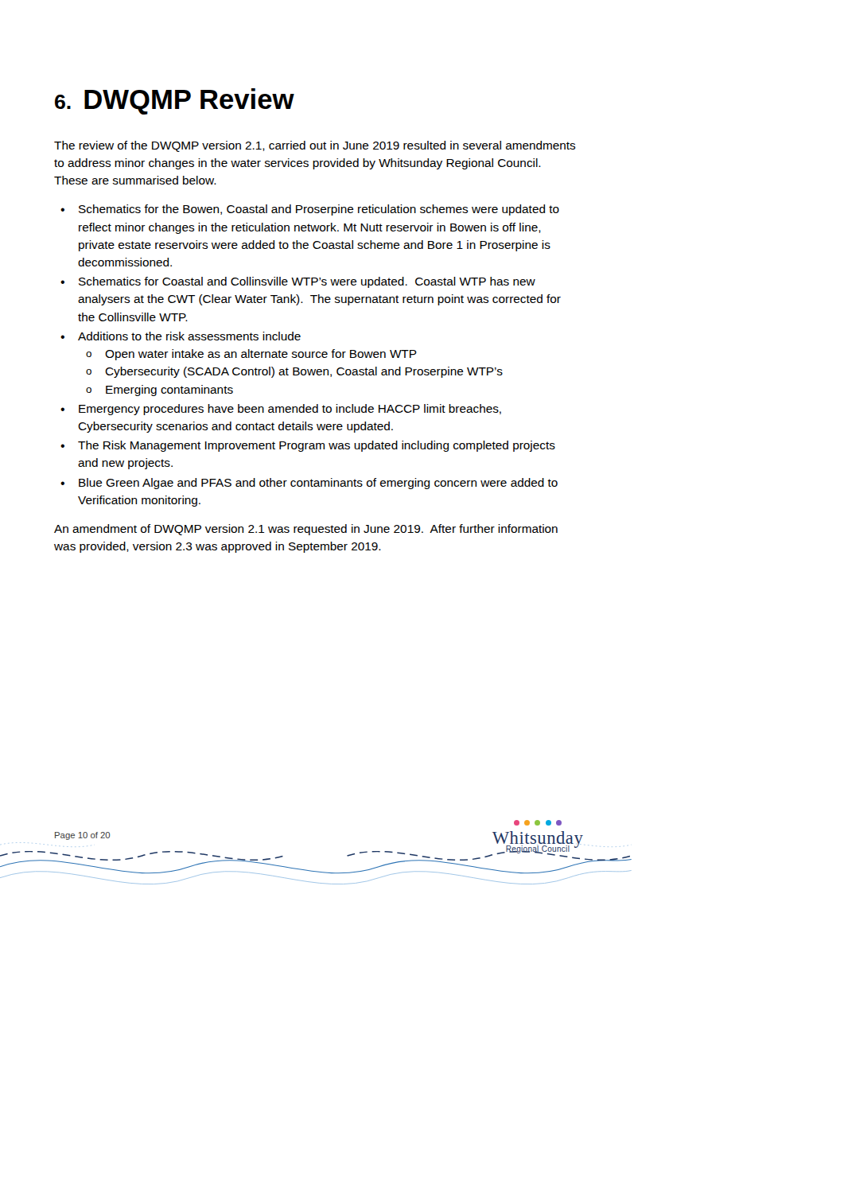6. DWQMP Review
The review of the DWQMP version 2.1, carried out in June 2019 resulted in several amendments to address minor changes in the water services provided by Whitsunday Regional Council. These are summarised below.
Schematics for the Bowen, Coastal and Proserpine reticulation schemes were updated to reflect minor changes in the reticulation network. Mt Nutt reservoir in Bowen is off line, private estate reservoirs were added to the Coastal scheme and Bore 1 in Proserpine is decommissioned.
Schematics for Coastal and Collinsville WTP’s were updated. Coastal WTP has new analysers at the CWT (Clear Water Tank). The supernatant return point was corrected for the Collinsville WTP.
Additions to the risk assessments include
Open water intake as an alternate source for Bowen WTP
Cybersecurity (SCADA Control) at Bowen, Coastal and Proserpine WTP’s
Emerging contaminants
Emergency procedures have been amended to include HACCP limit breaches, Cybersecurity scenarios and contact details were updated.
The Risk Management Improvement Program was updated including completed projects and new projects.
Blue Green Algae and PFAS and other contaminants of emerging concern were added to Verification monitoring.
An amendment of DWQMP version 2.1 was requested in June 2019. After further information was provided, version 2.3 was approved in September 2019.
Page 10 of 20
Whitsunday
Regional Council